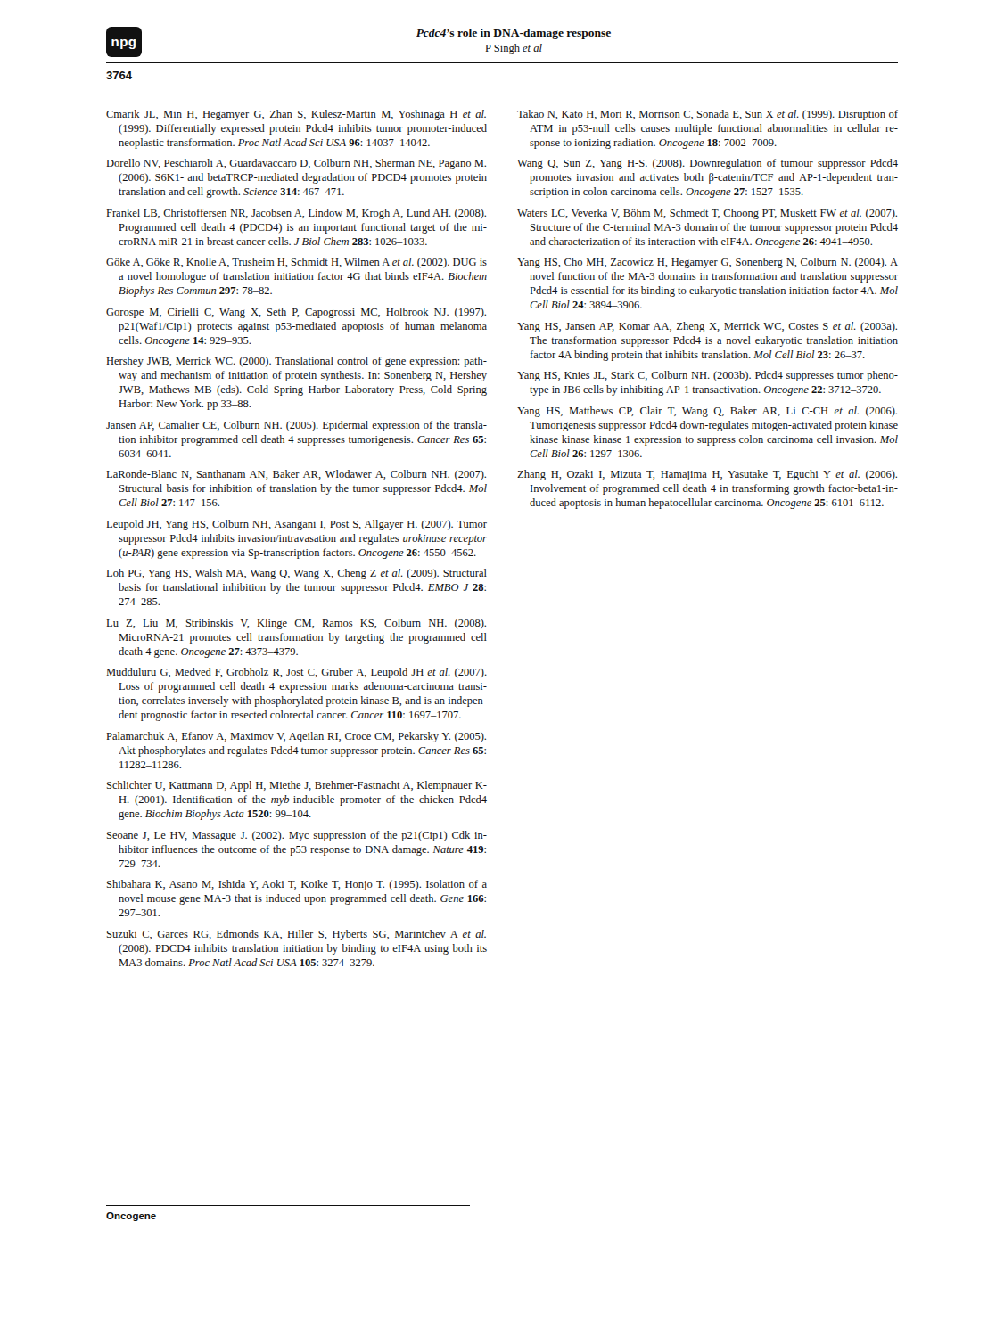npg
Pcdc4’s role in DNA-damage response
P Singh et al
3764
Cmarik JL, Min H, Hegamyer G, Zhan S, Kulesz-Martin M, Yoshinaga H et al. (1999). Differentially expressed protein Pdcd4 inhibits tumor promoter-induced neoplastic transformation. Proc Natl Acad Sci USA 96: 14037–14042.
Dorello NV, Peschiaroli A, Guardavaccaro D, Colburn NH, Sherman NE, Pagano M. (2006). S6K1- and betaTRCP-mediated degradation of PDCD4 promotes protein translation and cell growth. Science 314: 467–471.
Frankel LB, Christoffersen NR, Jacobsen A, Lindow M, Krogh A, Lund AH. (2008). Programmed cell death 4 (PDCD4) is an important functional target of the microRNA miR-21 in breast cancer cells. J Biol Chem 283: 1026–1033.
Göke A, Göke R, Knolle A, Trusheim H, Schmidt H, Wilmen A et al. (2002). DUG is a novel homologue of translation initiation factor 4G that binds eIF4A. Biochem Biophys Res Commun 297: 78–82.
Gorospe M, Cirielli C, Wang X, Seth P, Capogrossi MC, Holbrook NJ. (1997). p21(Waf1/Cip1) protects against p53-mediated apoptosis of human melanoma cells. Oncogene 14: 929–935.
Hershey JWB, Merrick WC. (2000). Translational control of gene expression: pathway and mechanism of initiation of protein synthesis. In: Sonenberg N, Hershey JWB, Mathews MB (eds). Cold Spring Harbor Laboratory Press, Cold Spring Harbor: New York. pp 33–88.
Jansen AP, Camalier CE, Colburn NH. (2005). Epidermal expression of the translation inhibitor programmed cell death 4 suppresses tumorigenesis. Cancer Res 65: 6034–6041.
LaRonde-Blanc N, Santhanam AN, Baker AR, Wlodawer A, Colburn NH. (2007). Structural basis for inhibition of translation by the tumor suppressor Pdcd4. Mol Cell Biol 27: 147–156.
Leupold JH, Yang HS, Colburn NH, Asangani I, Post S, Allgayer H. (2007). Tumor suppressor Pdcd4 inhibits invasion/intravasation and regulates urokinase receptor (u-PAR) gene expression via Sp-transcription factors. Oncogene 26: 4550–4562.
Loh PG, Yang HS, Walsh MA, Wang Q, Wang X, Cheng Z et al. (2009). Structural basis for translational inhibition by the tumour suppressor Pdcd4. EMBO J 28: 274–285.
Lu Z, Liu M, Stribinskis V, Klinge CM, Ramos KS, Colburn NH. (2008). MicroRNA-21 promotes cell transformation by targeting the programmed cell death 4 gene. Oncogene 27: 4373–4379.
Mudduluru G, Medved F, Grobholz R, Jost C, Gruber A, Leupold JH et al. (2007). Loss of programmed cell death 4 expression marks adenoma-carcinoma transition, correlates inversely with phosphorylated protein kinase B, and is an independent prognostic factor in resected colorectal cancer. Cancer 110: 1697–1707.
Palamarchuk A, Efanov A, Maximov V, Aqeilan RI, Croce CM, Pekarsky Y. (2005). Akt phosphorylates and regulates Pdcd4 tumor suppressor protein. Cancer Res 65: 11282–11286.
Schlichter U, Kattmann D, Appl H, Miethe J, Brehmer-Fastnacht A, Klempnauer K-H. (2001). Identification of the myb-inducible promoter of the chicken Pdcd4 gene. Biochim Biophys Acta 1520: 99–104.
Seoane J, Le HV, Massague J. (2002). Myc suppression of the p21(Cip1) Cdk inhibitor influences the outcome of the p53 response to DNA damage. Nature 419: 729–734.
Shibahara K, Asano M, Ishida Y, Aoki T, Koike T, Honjo T. (1995). Isolation of a novel mouse gene MA-3 that is induced upon programmed cell death. Gene 166: 297–301.
Suzuki C, Garces RG, Edmonds KA, Hiller S, Hyberts SG, Marintchev A et al. (2008). PDCD4 inhibits translation initiation by binding to eIF4A using both its MA3 domains. Proc Natl Acad Sci USA 105: 3274–3279.
Takao N, Kato H, Mori R, Morrison C, Sonada E, Sun X et al. (1999). Disruption of ATM in p53-null cells causes multiple functional abnormalities in cellular response to ionizing radiation. Oncogene 18: 7002–7009.
Wang Q, Sun Z, Yang H-S. (2008). Downregulation of tumour suppressor Pdcd4 promotes invasion and activates both β-catenin/TCF and AP-1-dependent transcription in colon carcinoma cells. Oncogene 27: 1527–1535.
Waters LC, Veverka V, Böhm M, Schmedt T, Choong PT, Muskett FW et al. (2007). Structure of the C-terminal MA-3 domain of the tumour suppressor protein Pdcd4 and characterization of its interaction with eIF4A. Oncogene 26: 4941–4950.
Yang HS, Cho MH, Zacowicz H, Hegamyer G, Sonenberg N, Colburn N. (2004). A novel function of the MA-3 domains in transformation and translation suppressor Pdcd4 is essential for its binding to eukaryotic translation initiation factor 4A. Mol Cell Biol 24: 3894–3906.
Yang HS, Jansen AP, Komar AA, Zheng X, Merrick WC, Costes S et al. (2003a). The transformation suppressor Pdcd4 is a novel eukaryotic translation initiation factor 4A binding protein that inhibits translation. Mol Cell Biol 23: 26–37.
Yang HS, Knies JL, Stark C, Colburn NH. (2003b). Pdcd4 suppresses tumor phenotype in JB6 cells by inhibiting AP-1 transactivation. Oncogene 22: 3712–3720.
Yang HS, Matthews CP, Clair T, Wang Q, Baker AR, Li C-CH et al. (2006). Tumorigenesis suppressor Pdcd4 down-regulates mitogen-activated protein kinase kinase kinase kinase 1 expression to suppress colon carcinoma cell invasion. Mol Cell Biol 26: 1297–1306.
Zhang H, Ozaki I, Mizuta T, Hamajima H, Yasutake T, Eguchi Y et al. (2006). Involvement of programmed cell death 4 in transforming growth factor-beta1-induced apoptosis in human hepatocellular carcinoma. Oncogene 25: 6101–6112.
Oncogene